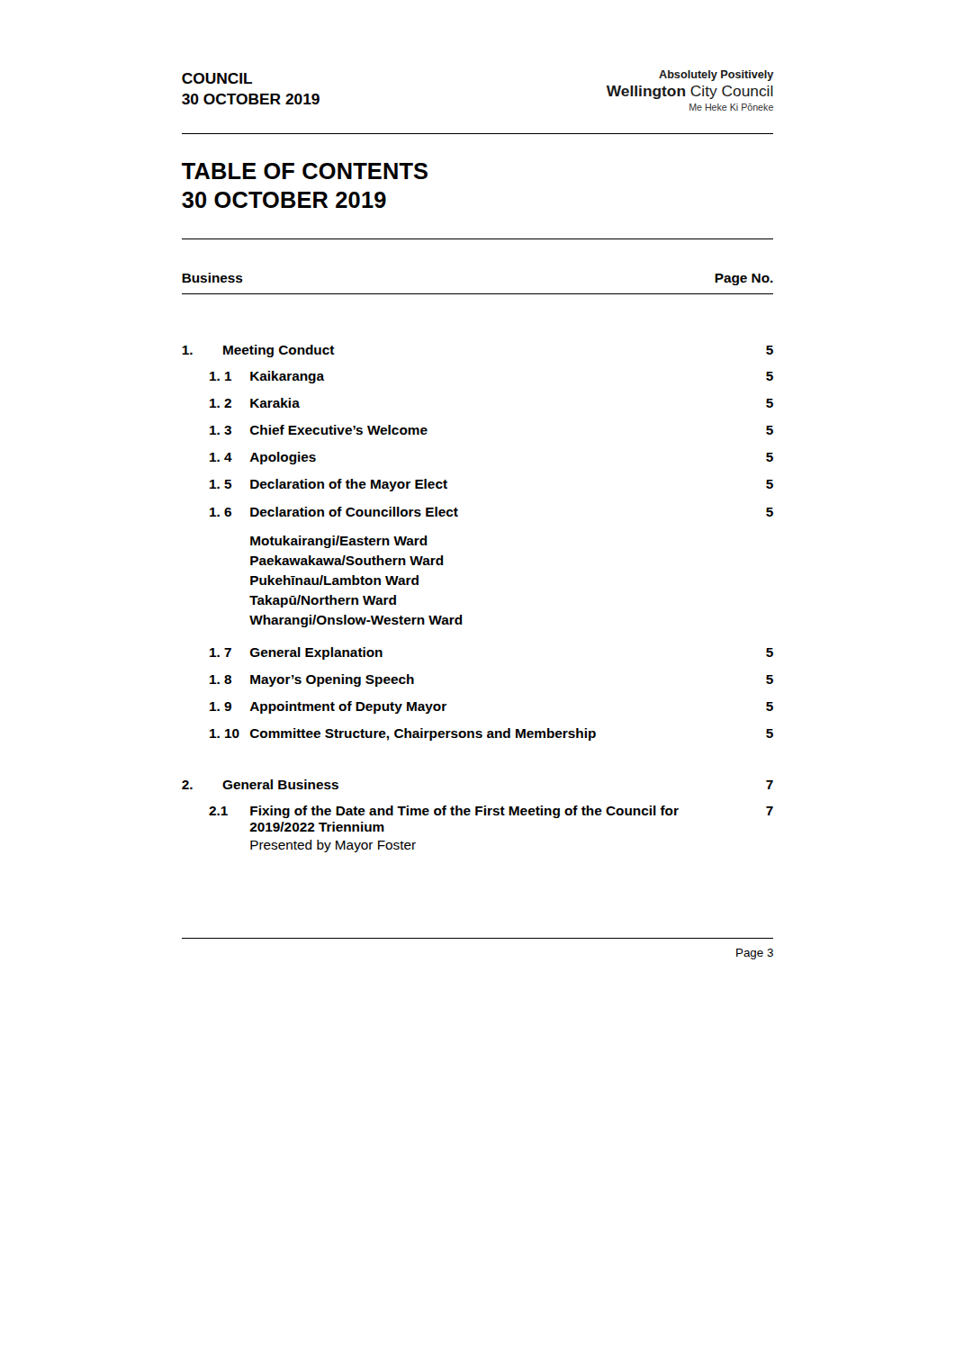COUNCIL
30 OCTOBER 2019
Absolutely Positively
Wellington City Council
Me Heke Ki Pōneke
TABLE OF CONTENTS
30 OCTOBER 2019
Business Page No.
1. Meeting Conduct 5
1. 1 Kaikaranga 5
1. 2 Karakia 5
1. 3 Chief Executive’s Welcome 5
1. 4 Apologies 5
1. 5 Declaration of the Mayor Elect 5
1. 6 Declaration of Councillors Elect 5
Motukairangi/Eastern Ward
Paekawakawa/Southern Ward
Pukehīnau/Lambton Ward
Takapū/Northern Ward
Wharangi/Onslow-Western Ward
1. 7 General Explanation 5
1. 8 Mayor’s Opening Speech 5
1. 9 Appointment of Deputy Mayor 5
1. 10 Committee Structure, Chairpersons and Membership 5
2. General Business 7
2.1 Fixing of the Date and Time of the First Meeting of the Council for 2019/2022 Triennium Presented by Mayor Foster 7
Page 3